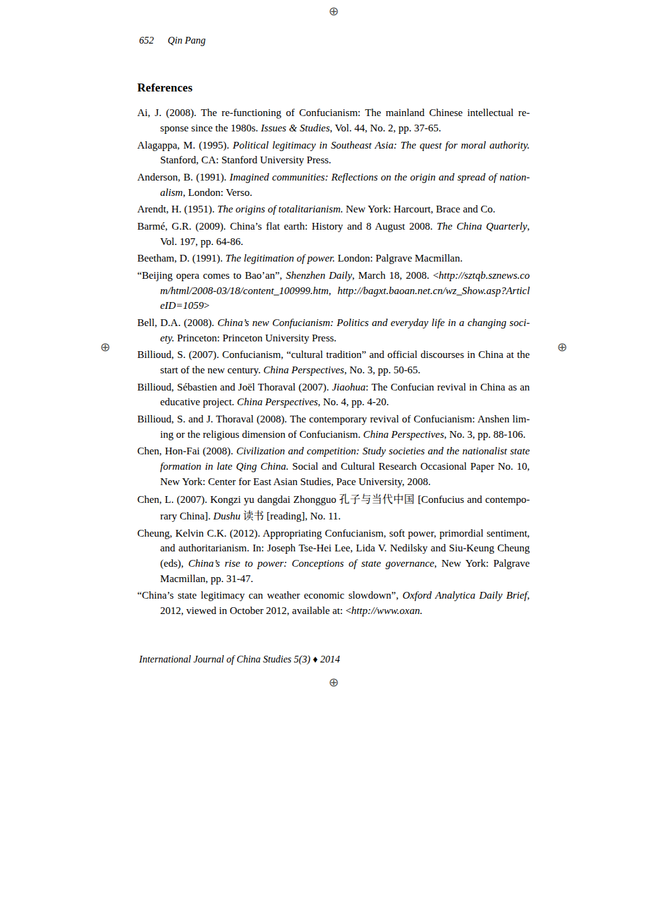⊕ ⊕ ⊕ ⊕
652 Qin Pang
References
Ai, J. (2008). The re-functioning of Confucianism: The mainland Chinese intellectual response since the 1980s. Issues & Studies, Vol. 44, No. 2, pp. 37-65.
Alagappa, M. (1995). Political legitimacy in Southeast Asia: The quest for moral authority. Stanford, CA: Stanford University Press.
Anderson, B. (1991). Imagined communities: Reflections on the origin and spread of nationalism, London: Verso.
Arendt, H. (1951). The origins of totalitarianism. New York: Harcourt, Brace and Co.
Barmé, G.R. (2009). China’s flat earth: History and 8 August 2008. The China Quarterly, Vol. 197, pp. 64-86.
Beetham, D. (1991). The legitimation of power. London: Palgrave Macmillan.
“Beijing opera comes to Bao’an”, Shenzhen Daily, March 18, 2008. <http://sztqb.sznews.com/html/2008-03/18/content_100999.htm, http://bagxt.baoan.net.cn/wz_Show.asp?ArticleID=1059>
Bell, D.A. (2008). China’s new Confucianism: Politics and everyday life in a changing society. Princeton: Princeton University Press.
Billioud, S. (2007). Confucianism, “cultural tradition” and official discourses in China at the start of the new century. China Perspectives, No. 3, pp. 50-65.
Billioud, Sébastien and Joël Thoraval (2007). Jiaohua: The Confucian revival in China as an educative project. China Perspectives, No. 4, pp. 4-20.
Billioud, S. and J. Thoraval (2008). The contemporary revival of Confucianism: Anshen liming or the religious dimension of Confucianism. China Perspectives, No. 3, pp. 88-106.
Chen, Hon-Fai (2008). Civilization and competition: Study societies and the nationalist state formation in late Qing China. Social and Cultural Research Occasional Paper No. 10, New York: Center for East Asian Studies, Pace University, 2008.
Chen, L. (2007). Kongzi yu dangdai Zhongguo 孔子与当代中国 [Confucius and contemporary China]. Dushu 读书 [reading], No. 11.
Cheung, Kelvin C.K. (2012). Appropriating Confucianism, soft power, primordial sentiment, and authoritarianism. In: Joseph Tse-Hei Lee, Lida V. Nedilsky and Siu-Keung Cheung (eds), China’s rise to power: Conceptions of state governance, New York: Palgrave Macmillan, pp. 31-47.
“China’s state legitimacy can weather economic slowdown”, Oxford Analytica Daily Brief, 2012, viewed in October 2012, available at: <http://www.oxan.
International Journal of China Studies 5(3) ♦ 2014